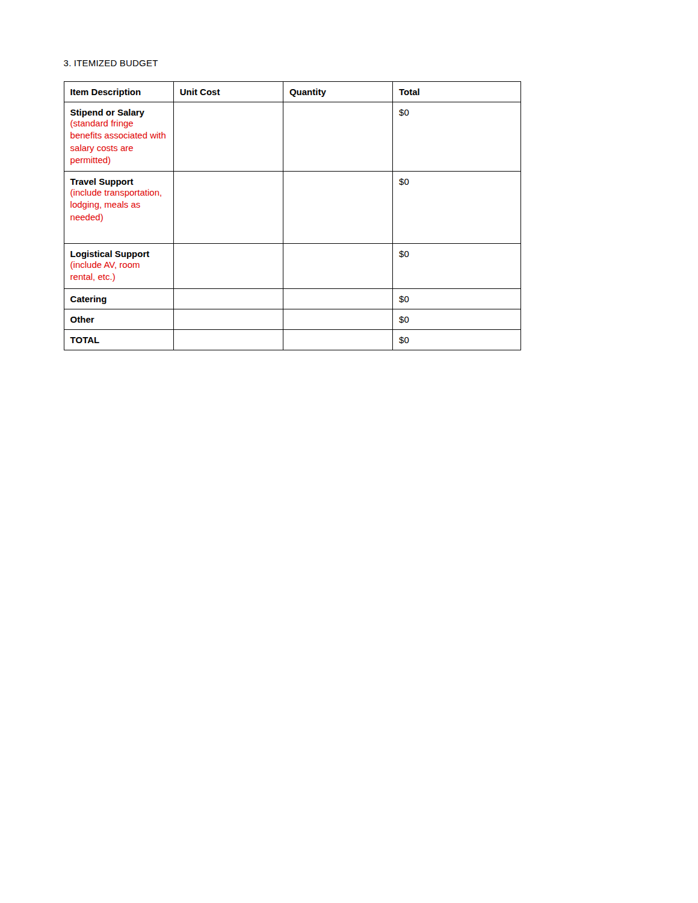3. ITEMIZED BUDGET
| Item Description | Unit Cost | Quantity | Total |
| --- | --- | --- | --- |
| Stipend or Salary (standard fringe benefits associated with salary costs are permitted) | | | $0 |
| Travel Support (include transportation, lodging, meals as needed) | | | $0 |
| Logistical Support (include AV, room rental, etc.) | | | $0 |
| Catering | | | $0 |
| Other | | | $0 |
| TOTAL | | | $0 |